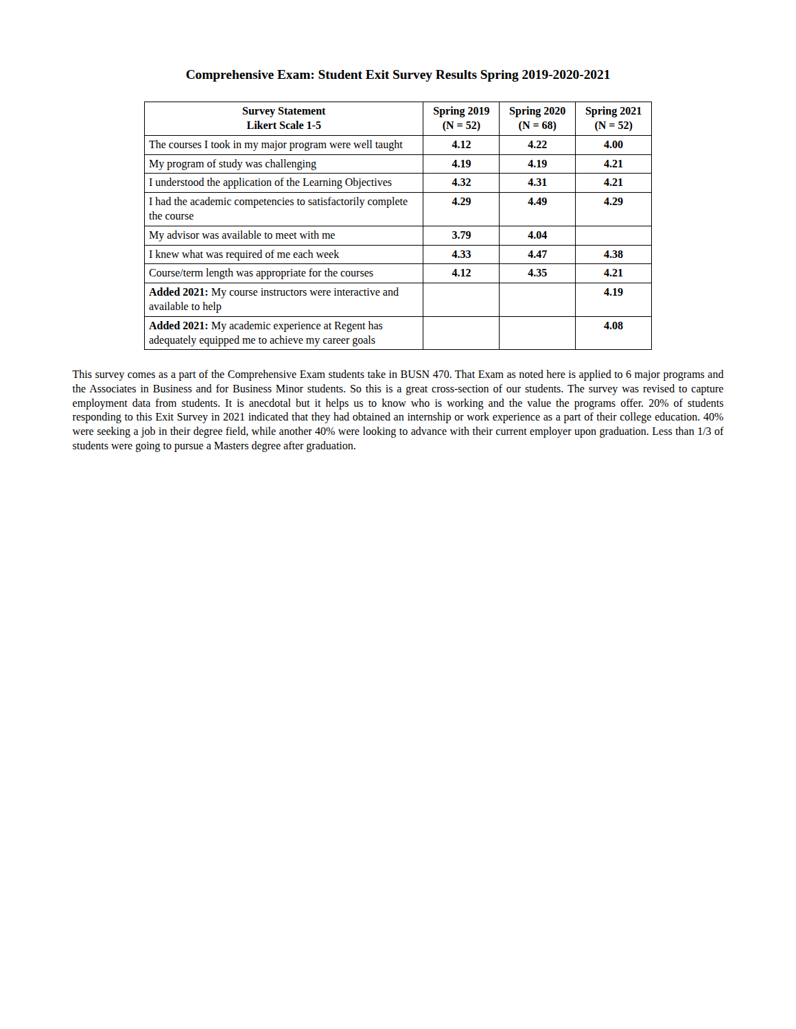Comprehensive Exam: Student Exit Survey Results Spring 2019-2020-2021
| Survey Statement Likert Scale 1-5 | Spring 2019 (N = 52) | Spring 2020 (N = 68) | Spring 2021 (N = 52) |
| --- | --- | --- | --- |
| The courses I took in my major program were well taught | 4.12 | 4.22 | 4.00 |
| My program of study was challenging | 4.19 | 4.19 | 4.21 |
| I understood the application of the Learning Objectives | 4.32 | 4.31 | 4.21 |
| I had the academic competencies to satisfactorily complete the course | 4.29 | 4.49 | 4.29 |
| My advisor was available to meet with me | 3.79 | 4.04 | |
| I knew what was required of me each week | 4.33 | 4.47 | 4.38 |
| Course/term length was appropriate for the courses | 4.12 | 4.35 | 4.21 |
| Added 2021: My course instructors were interactive and available to help | | | 4.19 |
| Added 2021: My academic experience at Regent has adequately equipped me to achieve my career goals | | | 4.08 |
This survey comes as a part of the Comprehensive Exam students take in BUSN 470. That Exam as noted here is applied to 6 major programs and the Associates in Business and for Business Minor students. So this is a great cross-section of our students. The survey was revised to capture employment data from students. It is anecdotal but it helps us to know who is working and the value the programs offer. 20% of students responding to this Exit Survey in 2021 indicated that they had obtained an internship or work experience as a part of their college education. 40% were seeking a job in their degree field, while another 40% were looking to advance with their current employer upon graduation. Less than 1/3 of students were going to pursue a Masters degree after graduation.